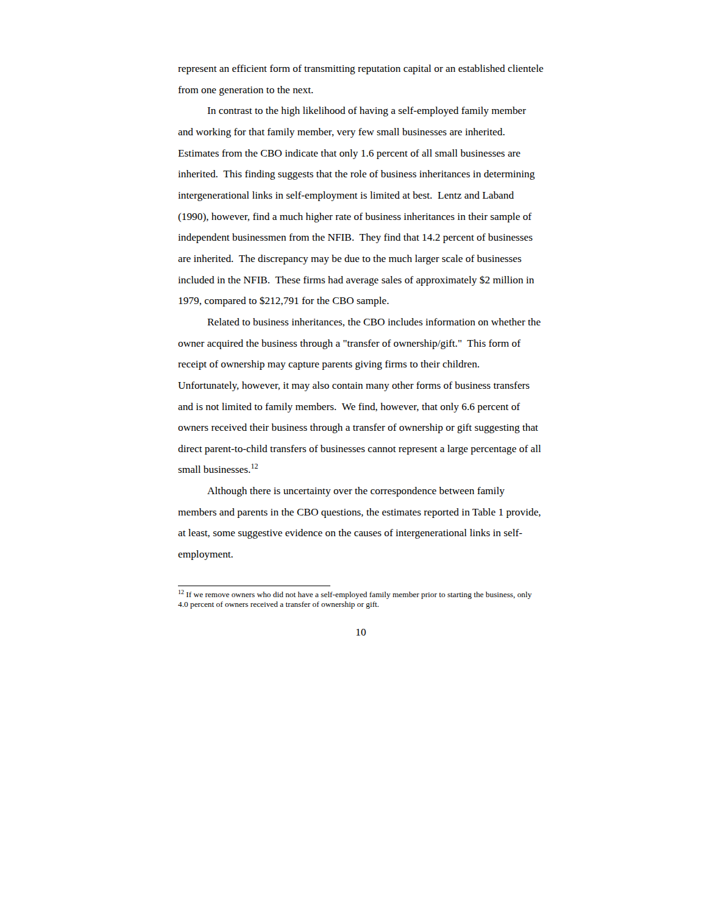represent an efficient form of transmitting reputation capital or an established clientele from one generation to the next.
In contrast to the high likelihood of having a self-employed family member and working for that family member, very few small businesses are inherited. Estimates from the CBO indicate that only 1.6 percent of all small businesses are inherited. This finding suggests that the role of business inheritances in determining intergenerational links in self-employment is limited at best. Lentz and Laband (1990), however, find a much higher rate of business inheritances in their sample of independent businessmen from the NFIB. They find that 14.2 percent of businesses are inherited. The discrepancy may be due to the much larger scale of businesses included in the NFIB. These firms had average sales of approximately $2 million in 1979, compared to $212,791 for the CBO sample.
Related to business inheritances, the CBO includes information on whether the owner acquired the business through a "transfer of ownership/gift." This form of receipt of ownership may capture parents giving firms to their children. Unfortunately, however, it may also contain many other forms of business transfers and is not limited to family members. We find, however, that only 6.6 percent of owners received their business through a transfer of ownership or gift suggesting that direct parent-to-child transfers of businesses cannot represent a large percentage of all small businesses.12
Although there is uncertainty over the correspondence between family members and parents in the CBO questions, the estimates reported in Table 1 provide, at least, some suggestive evidence on the causes of intergenerational links in self-employment.
12 If we remove owners who did not have a self-employed family member prior to starting the business, only 4.0 percent of owners received a transfer of ownership or gift.
10